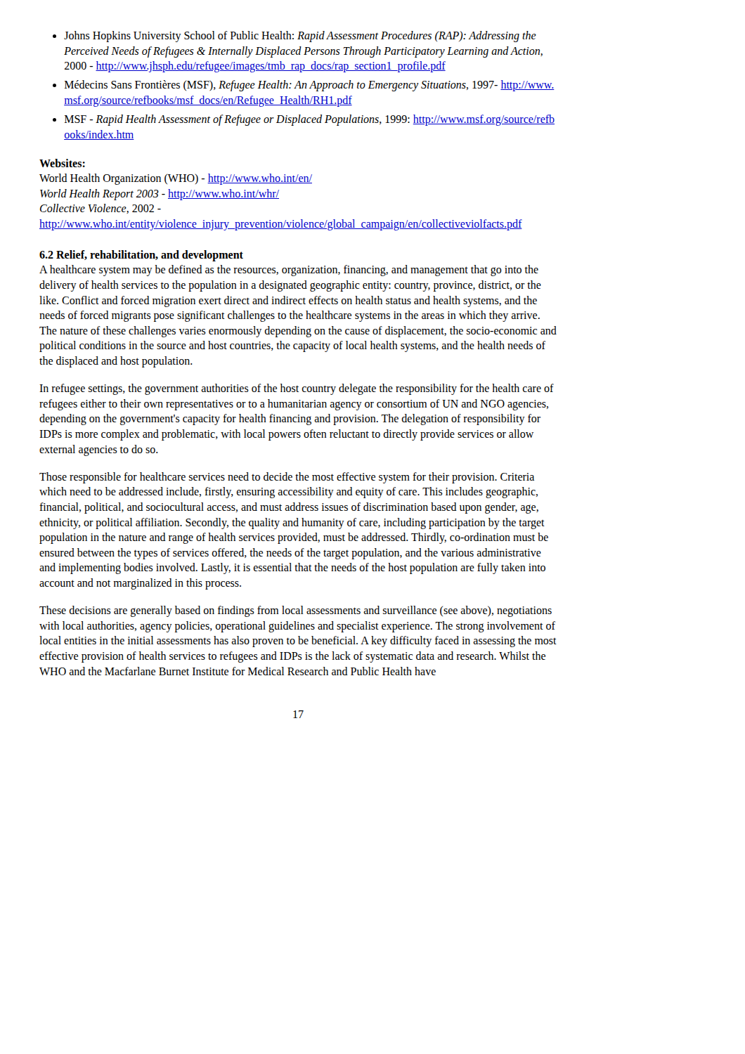Johns Hopkins University School of Public Health: Rapid Assessment Procedures (RAP): Addressing the Perceived Needs of Refugees & Internally Displaced Persons Through Participatory Learning and Action, 2000 - http://www.jhsph.edu/refugee/images/tmb_rap_docs/rap_section1_profile.pdf
Médecins Sans Frontières (MSF), Refugee Health: An Approach to Emergency Situations, 1997- http://www.msf.org/source/refbooks/msf_docs/en/Refugee_Health/RH1.pdf
MSF - Rapid Health Assessment of Refugee or Displaced Populations, 1999: http://www.msf.org/source/refbooks/index.htm
Websites:
World Health Organization (WHO) - http://www.who.int/en/
World Health Report 2003 - http://www.who.int/whr/
Collective Violence, 2002 -
http://www.who.int/entity/violence_injury_prevention/violence/global_campaign/en/collectiveviolfacts.pdf
6.2 Relief, rehabilitation, and development
A healthcare system may be defined as the resources, organization, financing, and management that go into the delivery of health services to the population in a designated geographic entity: country, province, district, or the like. Conflict and forced migration exert direct and indirect effects on health status and health systems, and the needs of forced migrants pose significant challenges to the healthcare systems in the areas in which they arrive. The nature of these challenges varies enormously depending on the cause of displacement, the socio-economic and political conditions in the source and host countries, the capacity of local health systems, and the health needs of the displaced and host population.
In refugee settings, the government authorities of the host country delegate the responsibility for the health care of refugees either to their own representatives or to a humanitarian agency or consortium of UN and NGO agencies, depending on the government's capacity for health financing and provision. The delegation of responsibility for IDPs is more complex and problematic, with local powers often reluctant to directly provide services or allow external agencies to do so.
Those responsible for healthcare services need to decide the most effective system for their provision. Criteria which need to be addressed include, firstly, ensuring accessibility and equity of care. This includes geographic, financial, political, and sociocultural access, and must address issues of discrimination based upon gender, age, ethnicity, or political affiliation. Secondly, the quality and humanity of care, including participation by the target population in the nature and range of health services provided, must be addressed. Thirdly, co-ordination must be ensured between the types of services offered, the needs of the target population, and the various administrative and implementing bodies involved. Lastly, it is essential that the needs of the host population are fully taken into account and not marginalized in this process.
These decisions are generally based on findings from local assessments and surveillance (see above), negotiations with local authorities, agency policies, operational guidelines and specialist experience. The strong involvement of local entities in the initial assessments has also proven to be beneficial. A key difficulty faced in assessing the most effective provision of health services to refugees and IDPs is the lack of systematic data and research. Whilst the WHO and the Macfarlane Burnet Institute for Medical Research and Public Health have
17